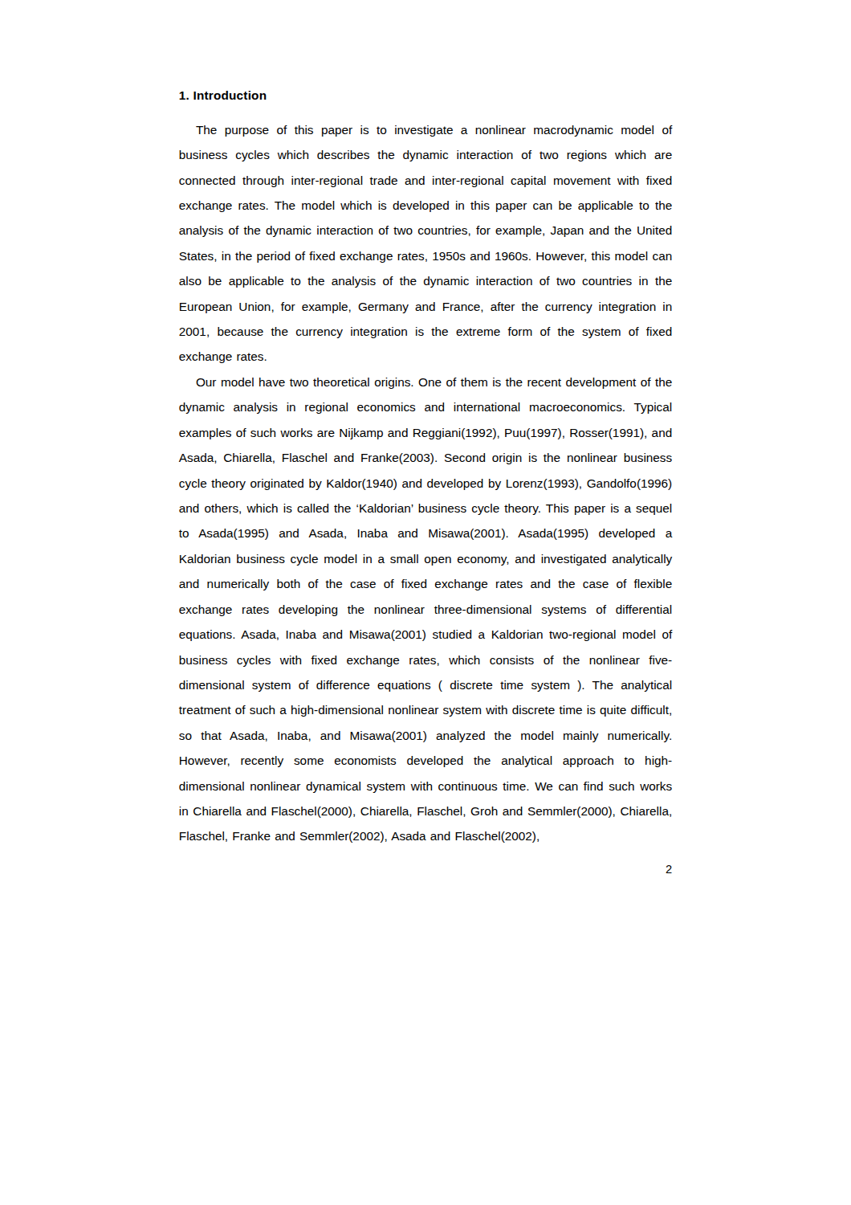1. Introduction
The purpose of this paper is to investigate a nonlinear macrodynamic model of business cycles which describes the dynamic interaction of two regions which are connected through inter-regional trade and inter-regional capital movement with fixed exchange rates. The model which is developed in this paper can be applicable to the analysis of the dynamic interaction of two countries, for example, Japan and the United States, in the period of fixed exchange rates, 1950s and 1960s. However, this model can also be applicable to the analysis of the dynamic interaction of two countries in the European Union, for example, Germany and France, after the currency integration in 2001, because the currency integration is the extreme form of the system of fixed exchange rates.
Our model have two theoretical origins. One of them is the recent development of the dynamic analysis in regional economics and international macroeconomics. Typical examples of such works are Nijkamp and Reggiani(1992), Puu(1997), Rosser(1991), and Asada, Chiarella, Flaschel and Franke(2003). Second origin is the nonlinear business cycle theory originated by Kaldor(1940) and developed by Lorenz(1993), Gandolfo(1996) and others, which is called the ‘Kaldorian’ business cycle theory. This paper is a sequel to Asada(1995) and Asada, Inaba and Misawa(2001). Asada(1995) developed a Kaldorian business cycle model in a small open economy, and investigated analytically and numerically both of the case of fixed exchange rates and the case of flexible exchange rates developing the nonlinear three-dimensional systems of differential equations. Asada, Inaba and Misawa(2001) studied a Kaldorian two-regional model of business cycles with fixed exchange rates, which consists of the nonlinear five-dimensional system of difference equations ( discrete time system ). The analytical treatment of such a high-dimensional nonlinear system with discrete time is quite difficult, so that Asada, Inaba, and Misawa(2001) analyzed the model mainly numerically. However, recently some economists developed the analytical approach to high-dimensional nonlinear dynamical system with continuous time. We can find such works in Chiarella and Flaschel(2000), Chiarella, Flaschel, Groh and Semmler(2000), Chiarella, Flaschel, Franke and Semmler(2002), Asada and Flaschel(2002),
2